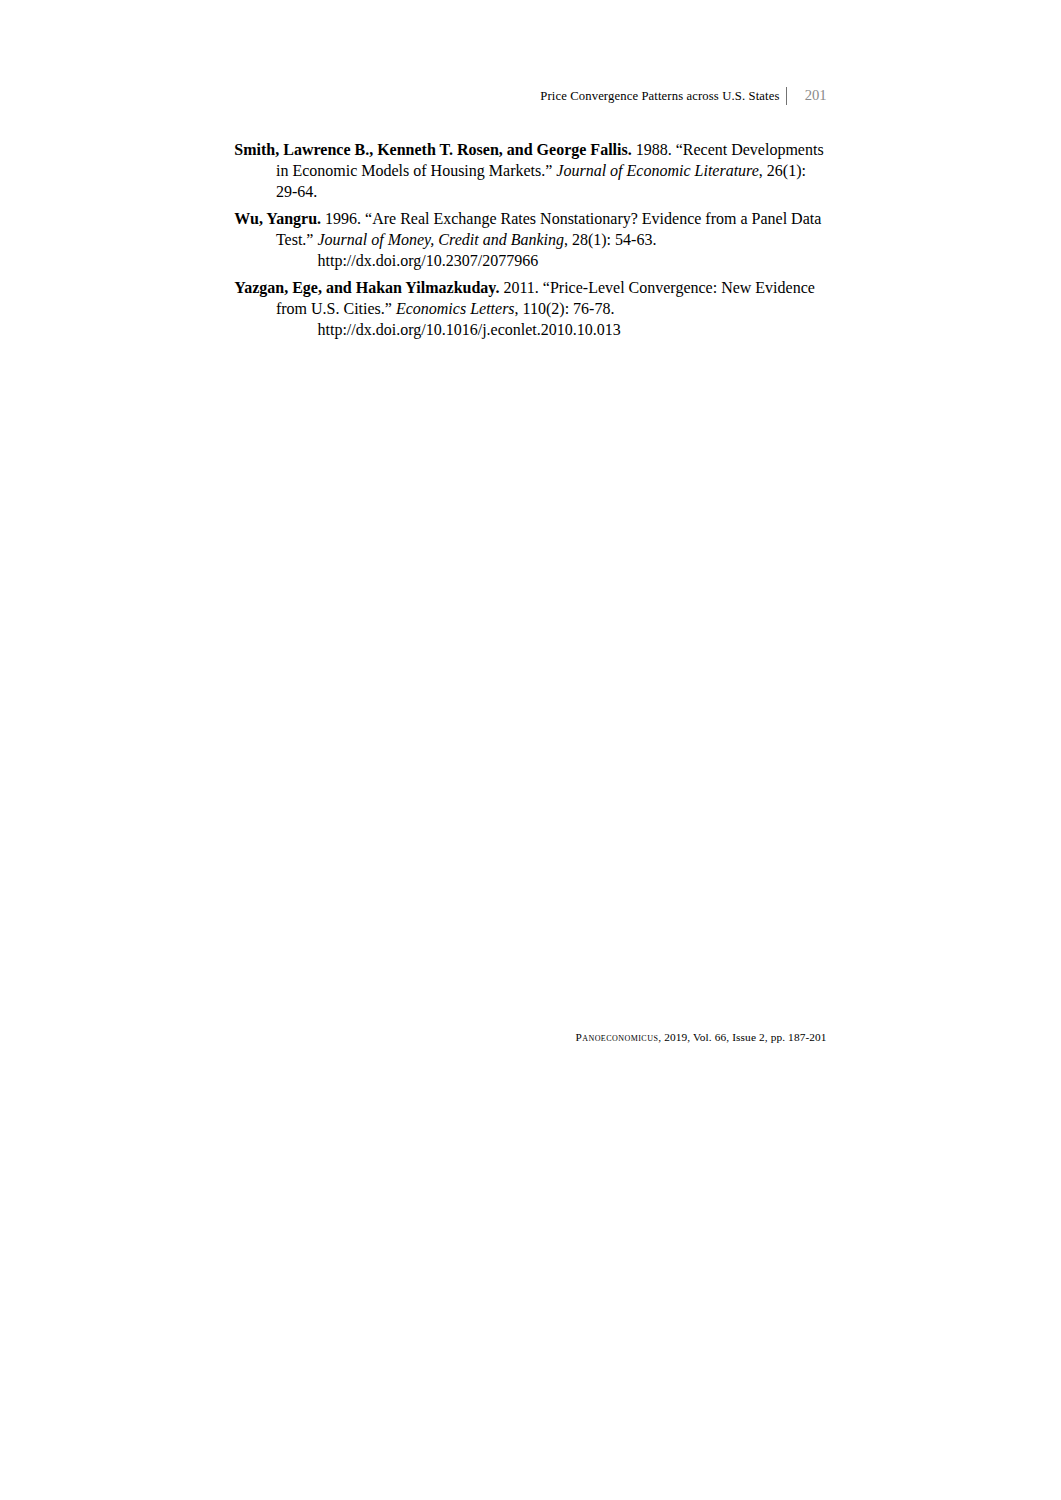Price Convergence Patterns across U.S. States 201
Smith, Lawrence B., Kenneth T. Rosen, and George Fallis. 1988. “Recent Developments in Economic Models of Housing Markets.” Journal of Economic Literature, 26(1): 29-64.
Wu, Yangru. 1996. “Are Real Exchange Rates Nonstationary? Evidence from a Panel Data Test.” Journal of Money, Credit and Banking, 28(1): 54-63. http://dx.doi.org/10.2307/2077966
Yazgan, Ege, and Hakan Yilmazkuday. 2011. “Price-Level Convergence: New Evidence from U.S. Cities.” Economics Letters, 110(2): 76-78. http://dx.doi.org/10.1016/j.econlet.2010.10.013
Panoeconomicus, 2019, Vol. 66, Issue 2, pp. 187-201